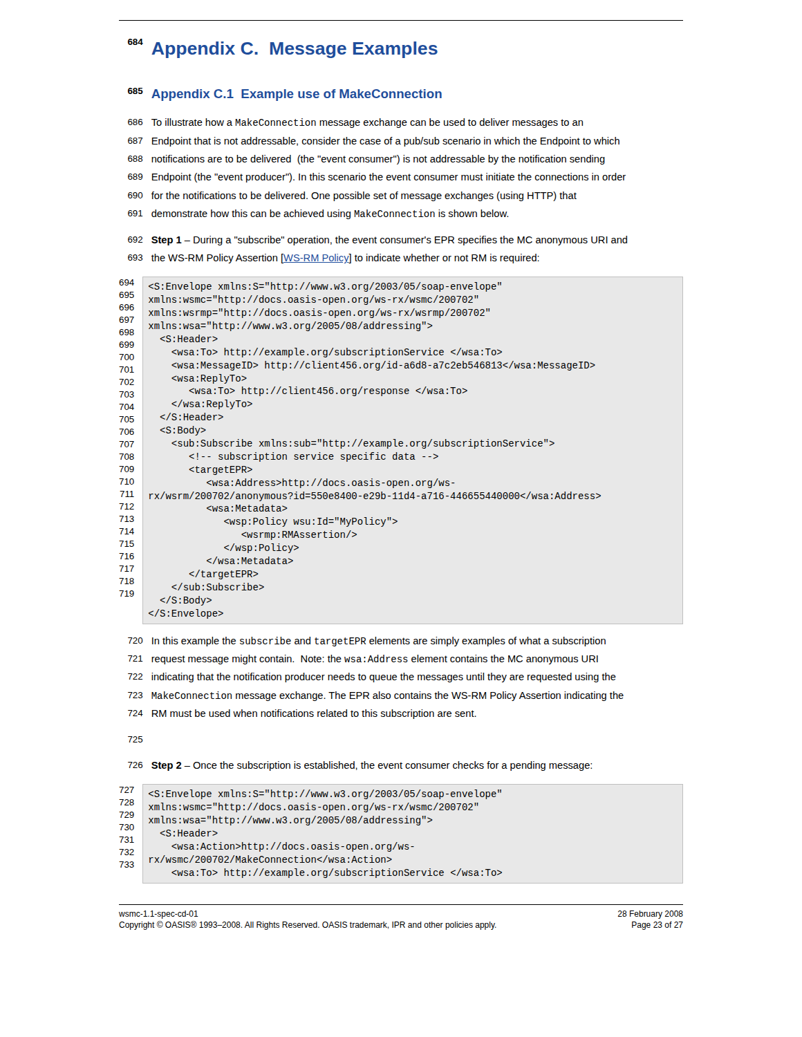684 Appendix C. Message Examples
685 Appendix C.1 Example use of MakeConnection
686 To illustrate how a MakeConnection message exchange can be used to deliver messages to an
687 Endpoint that is not addressable, consider the case of a pub/sub scenario in which the Endpoint to which
688 notifications are to be delivered (the "event consumer") is not addressable by the notification sending
689 Endpoint (the "event producer"). In this scenario the event consumer must initiate the connections in order
690 for the notifications to be delivered. One possible set of message exchanges (using HTTP) that
691 demonstrate how this can be achieved using MakeConnection is shown below.
692 Step 1 – During a "subscribe" operation, the event consumer's EPR specifies the MC anonymous URI and
693 the WS-RM Policy Assertion [WS-RM Policy] to indicate whether or not RM is required:
694 695 696 697 698 699 700 701 702 703 704 705 706 707 708 709 710 711 712 713 714 715 716 717 718 719
<S:Envelope xmlns:S="http://www.w3.org/2003/05/soap-envelope"
xmlns:wsmc="http://docs.oasis-open.org/ws-rx/wsmc/200702"
xmlns:wsrmp="http://docs.oasis-open.org/ws-rx/wsrmp/200702"
xmlns:wsa="http://www.w3.org/2005/08/addressing">
  <S:Header>
    <wsa:To> http://example.org/subscriptionService </wsa:To>
    <wsa:MessageID> http://client456.org/id-a6d8-a7c2eb546813</wsa:MessageID>
    <wsa:ReplyTo>
       <wsa:To> http://client456.org/response </wsa:To>
    </wsa:ReplyTo>
  </S:Header>
  <S:Body>
    <sub:Subscribe xmlns:sub="http://example.org/subscriptionService">
       <!-- subscription service specific data -->
       <targetEPR>
          <wsa:Address>http://docs.oasis-open.org/ws-
rx/wsrm/200702/anonymous?id=550e8400-e29b-11d4-a716-446655440000</wsa:Address>
          <wsa:Metadata>
             <wsp:Policy wsu:Id="MyPolicy">
                <wsrmp:RMAssertion/>
             </wsp:Policy>
          </wsa:Metadata>
       </targetEPR>
    </sub:Subscribe>
  </S:Body>
</S:Envelope>
720 In this example the subscribe and targetEPR elements are simply examples of what a subscription
721 request message might contain. Note: the wsa:Address element contains the MC anonymous URI
722 indicating that the notification producer needs to queue the messages until they are requested using the
723 MakeConnection message exchange. The EPR also contains the WS-RM Policy Assertion indicating the
724 RM must be used when notifications related to this subscription are sent.
725
726 Step 2 – Once the subscription is established, the event consumer checks for a pending message:
727 728 729 730 731 732 733
<S:Envelope xmlns:S="http://www.w3.org/2003/05/soap-envelope"
xmlns:wsmc="http://docs.oasis-open.org/ws-rx/wsmc/200702"
xmlns:wsa="http://www.w3.org/2005/08/addressing">
  <S:Header>
    <wsa:Action>http://docs.oasis-open.org/ws-
rx/wsmc/200702/MakeConnection</wsa:Action>
    <wsa:To> http://example.org/subscriptionService </wsa:To>
wsmc-1.1-spec-cd-01
28 February 2008
Copyright © OASIS® 1993–2008. All Rights Reserved. OASIS trademark, IPR and other policies apply.
Page 23 of 27